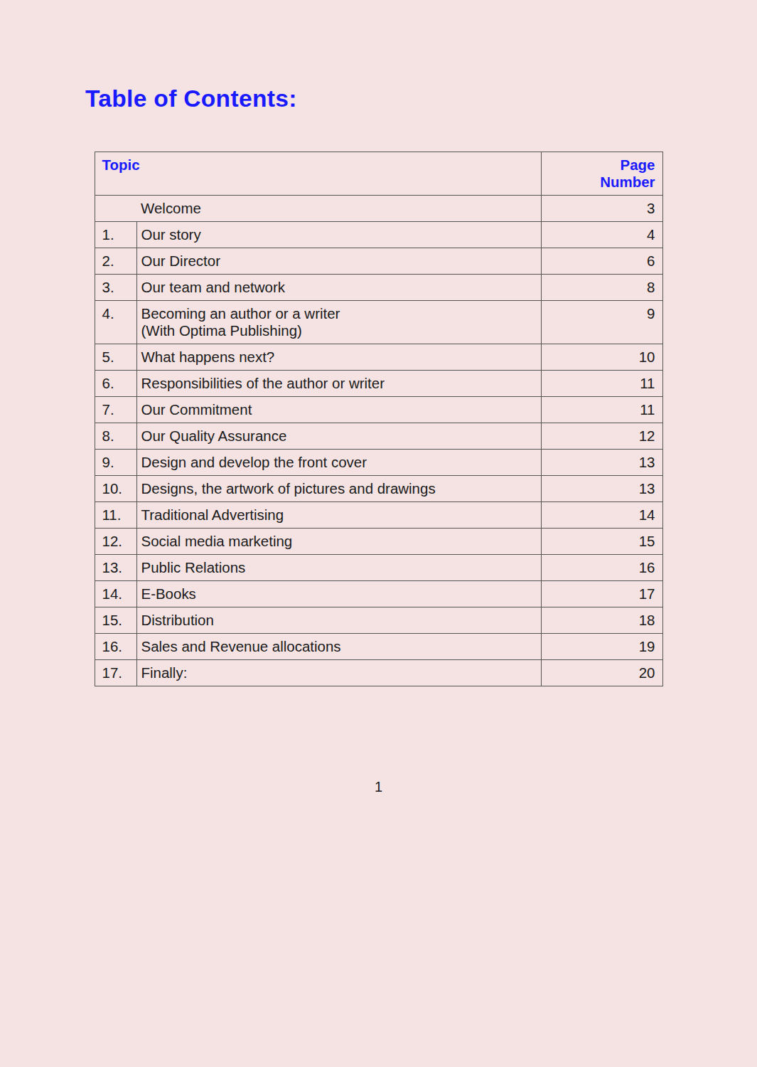Table of Contents:
| Topic | Page Number |
| --- | --- |
| | Welcome | 3 |
| 1. | Our story | 4 |
| 2. | Our Director | 6 |
| 3. | Our team and network | 8 |
| 4. | Becoming an author or a writer (With Optima Publishing) | 9 |
| 5. | What happens next? | 10 |
| 6. | Responsibilities of the author or writer | 11 |
| 7. | Our Commitment | 11 |
| 8. | Our Quality Assurance | 12 |
| 9. | Design and develop the front cover | 13 |
| 10. | Designs, the artwork of pictures and drawings | 13 |
| 11. | Traditional Advertising | 14 |
| 12. | Social media marketing | 15 |
| 13. | Public Relations | 16 |
| 14. | E-Books | 17 |
| 15. | Distribution | 18 |
| 16. | Sales and Revenue allocations | 19 |
| 17. | Finally: | 20 |
1